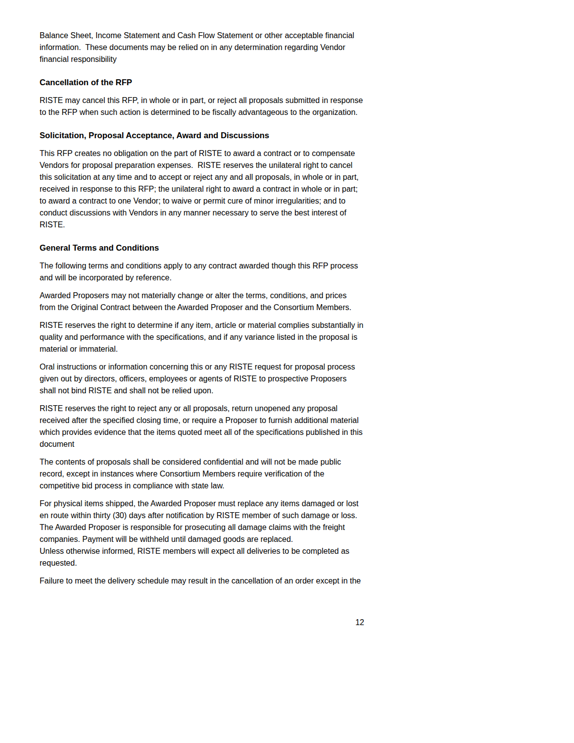Balance Sheet, Income Statement and Cash Flow Statement or other acceptable financial information. These documents may be relied on in any determination regarding Vendor financial responsibility
Cancellation of the RFP
RISTE may cancel this RFP, in whole or in part, or reject all proposals submitted in response to the RFP when such action is determined to be fiscally advantageous to the organization.
Solicitation, Proposal Acceptance, Award and Discussions
This RFP creates no obligation on the part of RISTE to award a contract or to compensate Vendors for proposal preparation expenses. RISTE reserves the unilateral right to cancel this solicitation at any time and to accept or reject any and all proposals, in whole or in part, received in response to this RFP; the unilateral right to award a contract in whole or in part; to award a contract to one Vendor; to waive or permit cure of minor irregularities; and to conduct discussions with Vendors in any manner necessary to serve the best interest of RISTE.
General Terms and Conditions
The following terms and conditions apply to any contract awarded though this RFP process and will be incorporated by reference.
Awarded Proposers may not materially change or alter the terms, conditions, and prices from the Original Contract between the Awarded Proposer and the Consortium Members.
RISTE reserves the right to determine if any item, article or material complies substantially in quality and performance with the specifications, and if any variance listed in the proposal is material or immaterial.
Oral instructions or information concerning this or any RISTE request for proposal process given out by directors, officers, employees or agents of RISTE to prospective Proposers shall not bind RISTE and shall not be relied upon.
RISTE reserves the right to reject any or all proposals, return unopened any proposal received after the specified closing time, or require a Proposer to furnish additional material which provides evidence that the items quoted meet all of the specifications published in this document
The contents of proposals shall be considered confidential and will not be made public record, except in instances where Consortium Members require verification of the competitive bid process in compliance with state law.
For physical items shipped, the Awarded Proposer must replace any items damaged or lost en route within thirty (30) days after notification by RISTE member of such damage or loss. The Awarded Proposer is responsible for prosecuting all damage claims with the freight companies. Payment will be withheld until damaged goods are replaced.
Unless otherwise informed, RISTE members will expect all deliveries to be completed as requested.
Failure to meet the delivery schedule may result in the cancellation of an order except in the
12